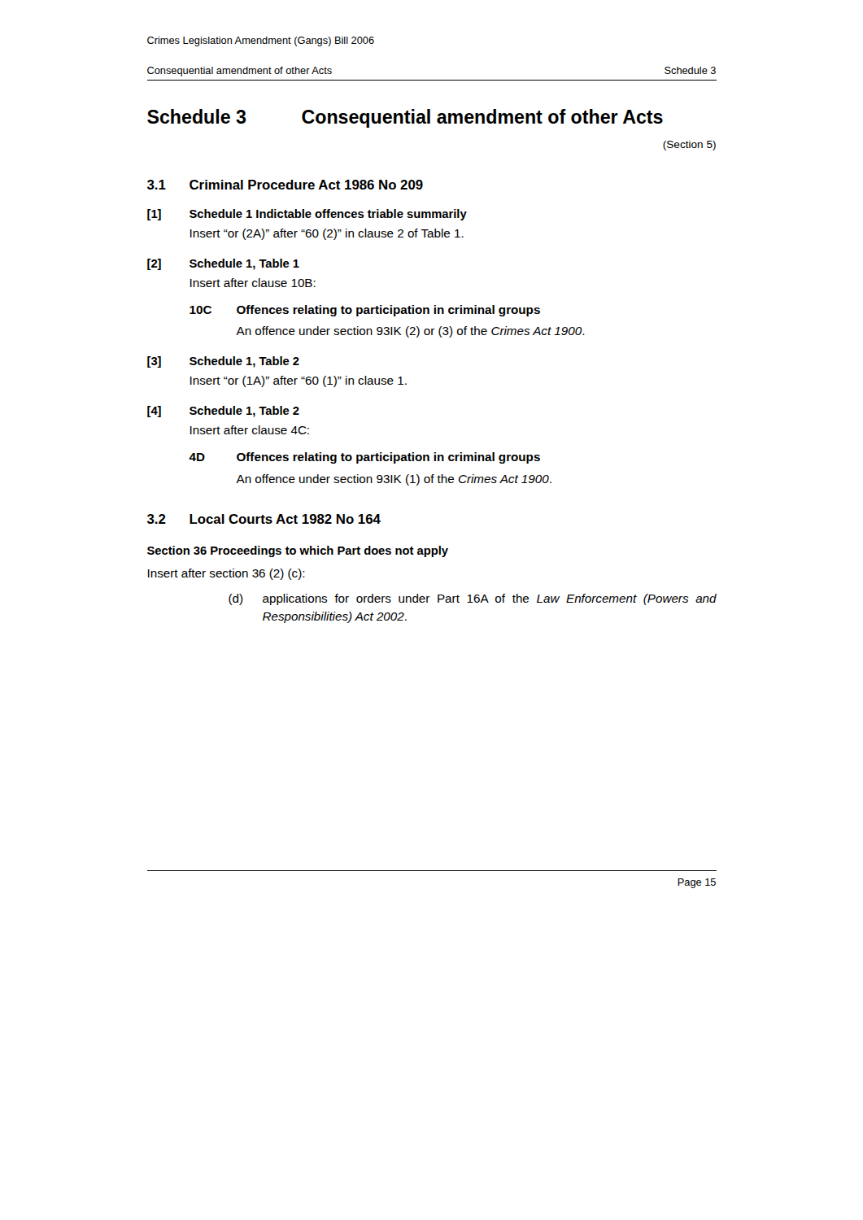Crimes Legislation Amendment (Gangs) Bill 2006
Consequential amendment of other Acts Schedule 3
Schedule 3 Consequential amendment of other Acts
(Section 5)
3.1 Criminal Procedure Act 1986 No 209
[1] Schedule 1 Indictable offences triable summarily
Insert “or (2A)” after “60 (2)” in clause 2 of Table 1.
[2] Schedule 1, Table 1
Insert after clause 10B:
10C Offences relating to participation in criminal groups
An offence under section 93IK (2) or (3) of the Crimes Act 1900.
[3] Schedule 1, Table 2
Insert “or (1A)” after “60 (1)” in clause 1.
[4] Schedule 1, Table 2
Insert after clause 4C:
4D Offences relating to participation in criminal groups
An offence under section 93IK (1) of the Crimes Act 1900.
3.2 Local Courts Act 1982 No 164
Section 36 Proceedings to which Part does not apply
Insert after section 36 (2) (c):
(d) applications for orders under Part 16A of the Law Enforcement (Powers and Responsibilities) Act 2002.
Page 15